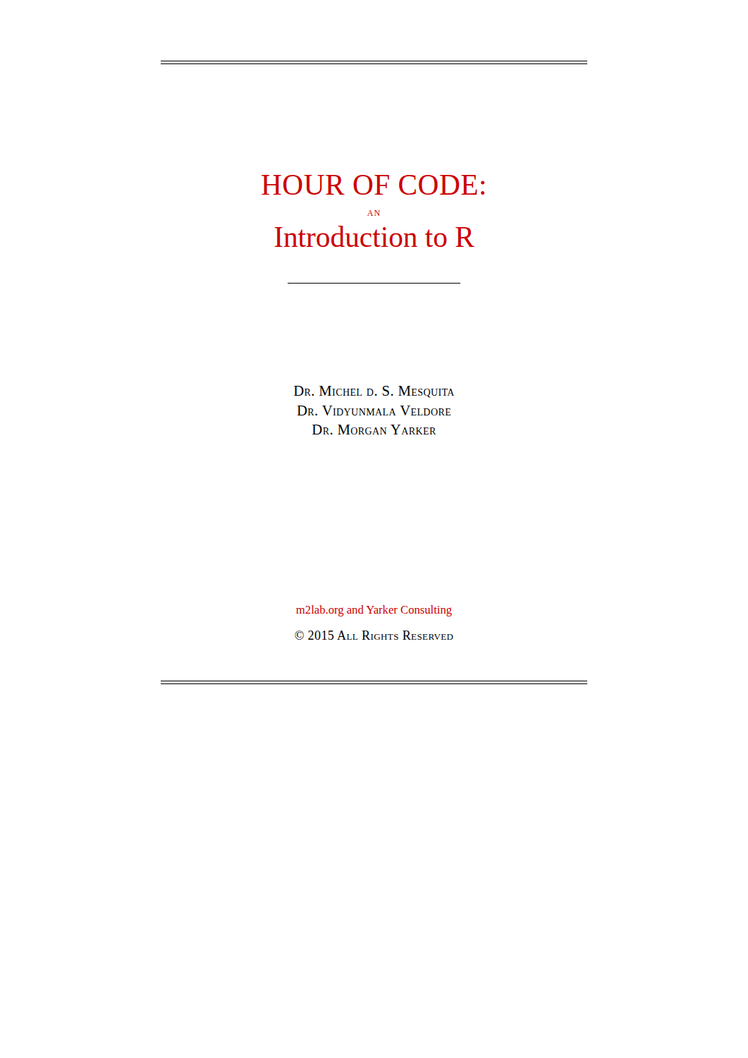HOUR OF CODE:
an
Introduction to R
Dr. Michel d. S. Mesquita
Dr. Vidyunmala Veldore
Dr. Morgan Yarker
m2lab.org and Yarker Consulting
© 2015 All Rights Reserved